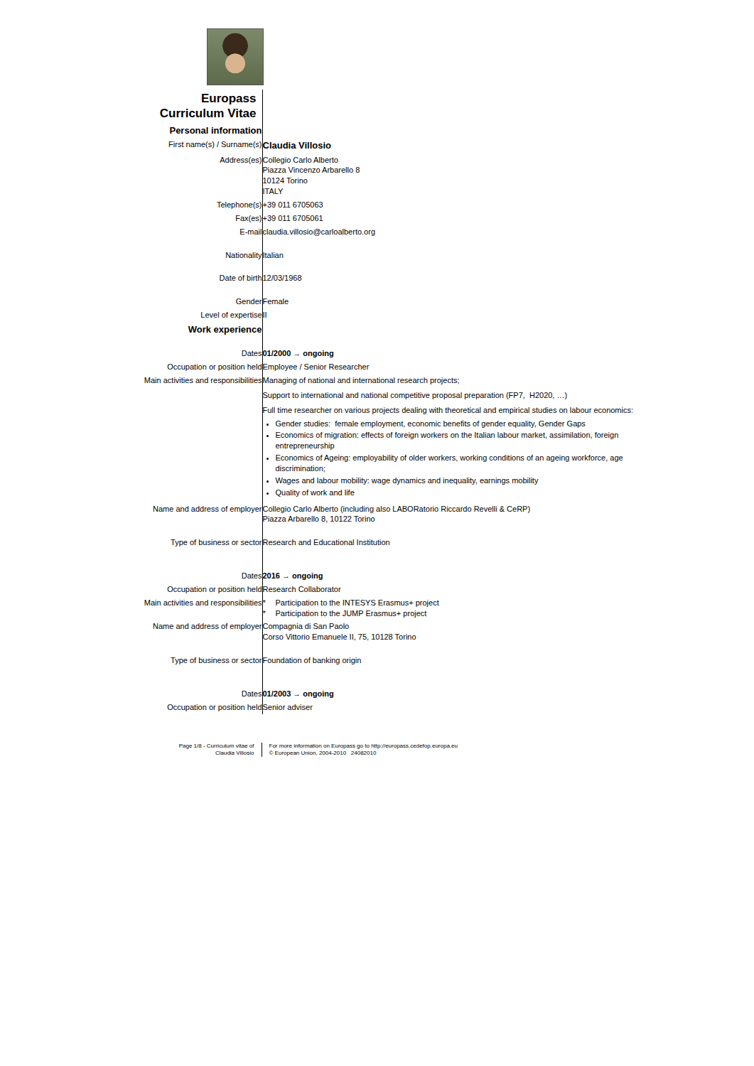| Europass Curriculum Vitae | |
| Personal information | |
| First name(s) / Surname(s) | Claudia Villosio |
| Address(es) | Collegio Carlo Alberto Piazza Vincenzo Arbarello 8 10124 Torino ITALY |
| Telephone(s) | +39 011 6705063 |
| Fax(es) | +39 011 6705061 |
| E-mail | claudia.villosio@carloalberto.org |
| Nationality | Italian |
| Date of birth | 12/03/1968 |
| Gender | Female |
| Level of expertise | II |
| Work experience | |
| Dates | 01/2000 → ongoing |
| Occupation or position held | Employee / Senior Researcher |
| Main activities and responsibilities | Managing of national and international research projects; Support to international and national competitive proposal preparation (FP7, H2020, …) Full time researcher on various projects dealing with theoretical and empirical studies on labour economics: Gender studies: female employment, economic benefits of gender equality, Gender Gaps Economics of migration: effects of foreign workers on the Italian labour market, assimilation, foreign entrepreneurship Economics of Ageing: employability of older workers, working conditions of an ageing workforce, age discrimination; Wages and labour mobility: wage dynamics and inequality, earnings mobility Quality of work and life |
| Name and address of employer | Collegio Carlo Alberto (including also LABORatorio Riccardo Revelli & CeRP) Piazza Arbarello 8, 10122 Torino |
| Type of business or sector | Research and Educational Institution |
| Dates | 2016 → ongoing |
| Occupation or position held | Research Collaborator |
| Main activities and responsibilities | * Participation to the INTESYS Erasmus+ project * Participation to the JUMP Erasmus+ project |
| Name and address of employer | Compagnia di San Paolo Corso Vittorio Emanuele II, 75, 10128 Torino |
| Type of business or sector | Foundation of banking origin |
| Dates | 01/2003 → ongoing |
| Occupation or position held | Senior adviser |
Page 1/8 - Curriculum vitae of
Claudia Villosio
For more information on Europass go to http://europass.cedefop.europa.eu
© European Union, 2004-2010 24082010